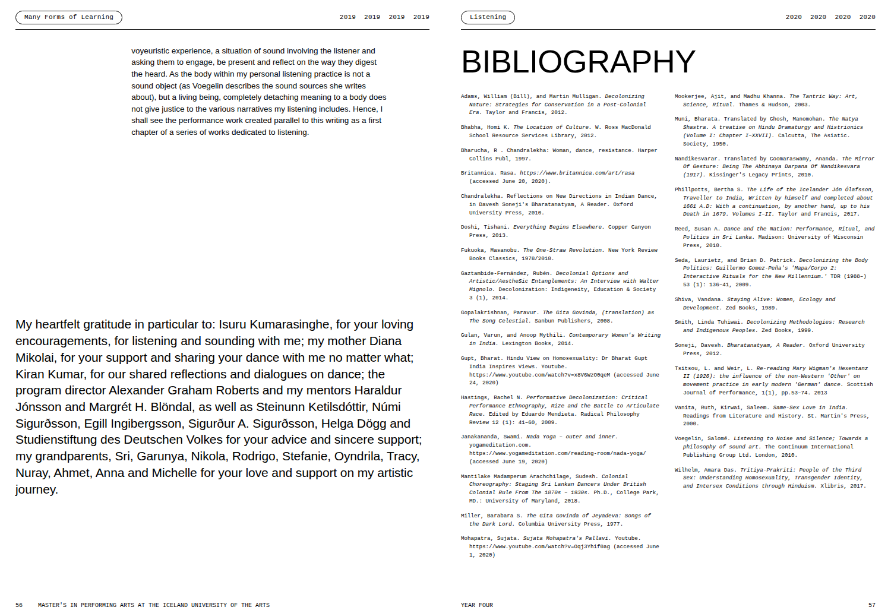Many Forms of Learning 2019201920192019
voyeuristic experience, a situation of sound involving the listener and asking them to engage, be present and reflect on the way they digest the heard. As the body within my personal listening practice is not a sound object (as Voegelin describes the sound sources she writes about), but a living being, completely detaching meaning to a body does not give justice to the various narratives my listening includes. Hence, I shall see the performance work created parallel to this writing as a first chapter of a series of works dedicated to listening.
My heartfelt gratitude in particular to: Isuru Kumarasinghe, for your loving encouragements, for listening and sounding with me; my mother Diana Mikolai, for your support and sharing your dance with me no matter what; Kiran Kumar, for our shared reflections and dialogues on dance; the program director Alexander Graham Roberts and my mentors Haraldur Jónsson and Margrét H. Blöndal, as well as Steinunn Ketilsdóttir, Númi Sigurðsson, Egill Ingibergsson, Sigurður A. Sigurðsson, Helga Dögg and Studienstiftung des Deutschen Volkes for your advice and sincere support; my grandparents, Sri, Garunya, Nikola, Rodrigo, Stefanie, Oyndrila, Tracy, Nuray, Ahmet, Anna and Michelle for your love and support on my artistic journey.
56 MASTER'S IN PERFORMING ARTS AT THE ICELAND UNIVERSITY OF THE ARTS
Listening 2020202020202020
BIBLIOGRAPHY
Adams, William (Bill), and Martin Mulligan. Decolonizing Nature: Strategies for Conservation in a Post-Colonial Era. Taylor and Francis, 2012.
Bhabha, Homi K. The Location of Culture. W. Ross MacDonald School Resource Services Library, 2012.
Bharucha, R . Chandralekha: Woman, dance, resistance. Harper Collins Publ, 1997.
Britannica. Rasa. https://www.britannica.com/art/rasa (accessed June 20, 2020).
Chandralekha. Reflections on New Directions in Indian Dance, in Davesh Soneji's Bharatanatyam, A Reader. Oxford University Press, 2010.
Doshi, Tishani. Everything Begins Elsewhere. Copper Canyon Press, 2013.
Fukuoka, Masanobu. The One-Straw Revolution. New York Review Books Classics, 1978/2010.
Gaztambide-Fernández, Rubén. Decolonial Options and Artistic/AestheSic Entanglements: An Interview with Walter Mignolo. Decolonization: Indigeneity, Education & Society 3 (1), 2014.
Gopalakrishnan, Paravur. The Gita Govinda, (translation) as The Song Celestial. Sanbun Publishers, 2008.
Gulan, Varun, and Anoop Mythili. Contemporary Women's Writing in India. Lexington Books, 2014.
Gupt, Bharat. Hindu View on Homosexuality: Dr Bharat Gupt India Inspires Views. Youtube. https://www.youtube.com/watch?v=x8V6WzO0qeM (accessed June 24, 2020)
Hastings, Rachel N. Performative Decolonization: Critical Performance Ethnography, Rize and the Battle to Articulate Race. Edited by Eduardo Mendieta. Radical Philosophy Review 12 (1): 41–60, 2009.
Janakananda, Swami. Nada Yoga – outer and inner. yogameditation.com. https://www.yogameditation.com/reading-room/nada-yoga/ (accessed June 19, 2020)
Mantilake Madamperum Arachchilage, Sudesh. Colonial Choreography: Staging Sri Lankan Dancers Under British Colonial Rule From The 1870s – 1930s. Ph.D., College Park, MD.: University of Maryland, 2018.
Miller, Barabara S. The Gita Govinda of Jeyadeva: Songs of the Dark Lord. Columbia University Press, 1977.
Mohapatra, Sujata. Sujata Mohapatra's Pallavi. Youtube. https://www.youtube.com/watch?v=Oqj3Yhif0ag (accessed June 1, 2020)
Mookerjee, Ajit, and Madhu Khanna. The Tantric Way: Art, Science, Ritual. Thames & Hudson, 2003.
Muni, Bharata. Translated by Ghosh, Manomohan. The Natya Shastra. A treatise on Hindu Dramaturgy and Histrionics (Volume I: Chapter I–XXVII). Calcutta, The Asiatic. Society, 1950.
Nandikesvarar. Translated by Coomaraswamy, Ananda. The Mirror Of Gesture: Being The Abhinaya Darpana Of Nandikesvara (1917). Kissinger's Legacy Prints, 2010.
Phillpotts, Bertha S. The Life of the Icelander Jón Ólafsson, Traveller to India, Written by himself and completed about 1661 A.D: With a continuation, by another hand, up to his Death in 1679. Volumes I–II. Taylor and Francis, 2017.
Reed, Susan A. Dance and the Nation: Performance, Ritual, and Politics in Sri Lanka. Madison: University of Wisconsin Press, 2010.
Seda, Laurietz, and Brian D. Patrick. Decolonizing the Body Politics: Guillermo Gomez-Peña's 'Mapa/Corpo 2: Interactive Rituals for the New Millennium.' TDR (1988–) 53 (1): 136–41, 2009.
Shiva, Vandana. Staying Alive: Women, Ecology and Development. Zed Books, 1989.
Smith, Linda Tuhiwai. Decolonizing Methodologies: Research and Indigenous Peoples. Zed Books, 1999.
Soneji, Davesh. Bharatanatyam, A Reader. Oxford University Press, 2012.
Tsitsou, L. and Weir, L. Re-reading Mary Wigman's Hexentanz II (1926): the influence of the non-Western 'Other' on movement practice in early modern 'German' dance. Scottish Journal of Performance, 1(1), pp.53–74. 2013
Vanita, Ruth, Kirwai, Saleem. Same-Sex Love in India. Readings from Literature and History. St. Martin's Press, 2000.
Voegelin, Salomé. Listening to Noise and Silence; Towards a philosophy of sound art. The Continuum International Publishing Group Ltd. London, 2010.
Wilhelm, Amara Das. Tritiya-Prakriti: People of the Third Sex: Understanding Homosexuality, Transgender Identity, and Intersex Conditions through Hinduism. Xlibris, 2017.
YEAR FOUR 57